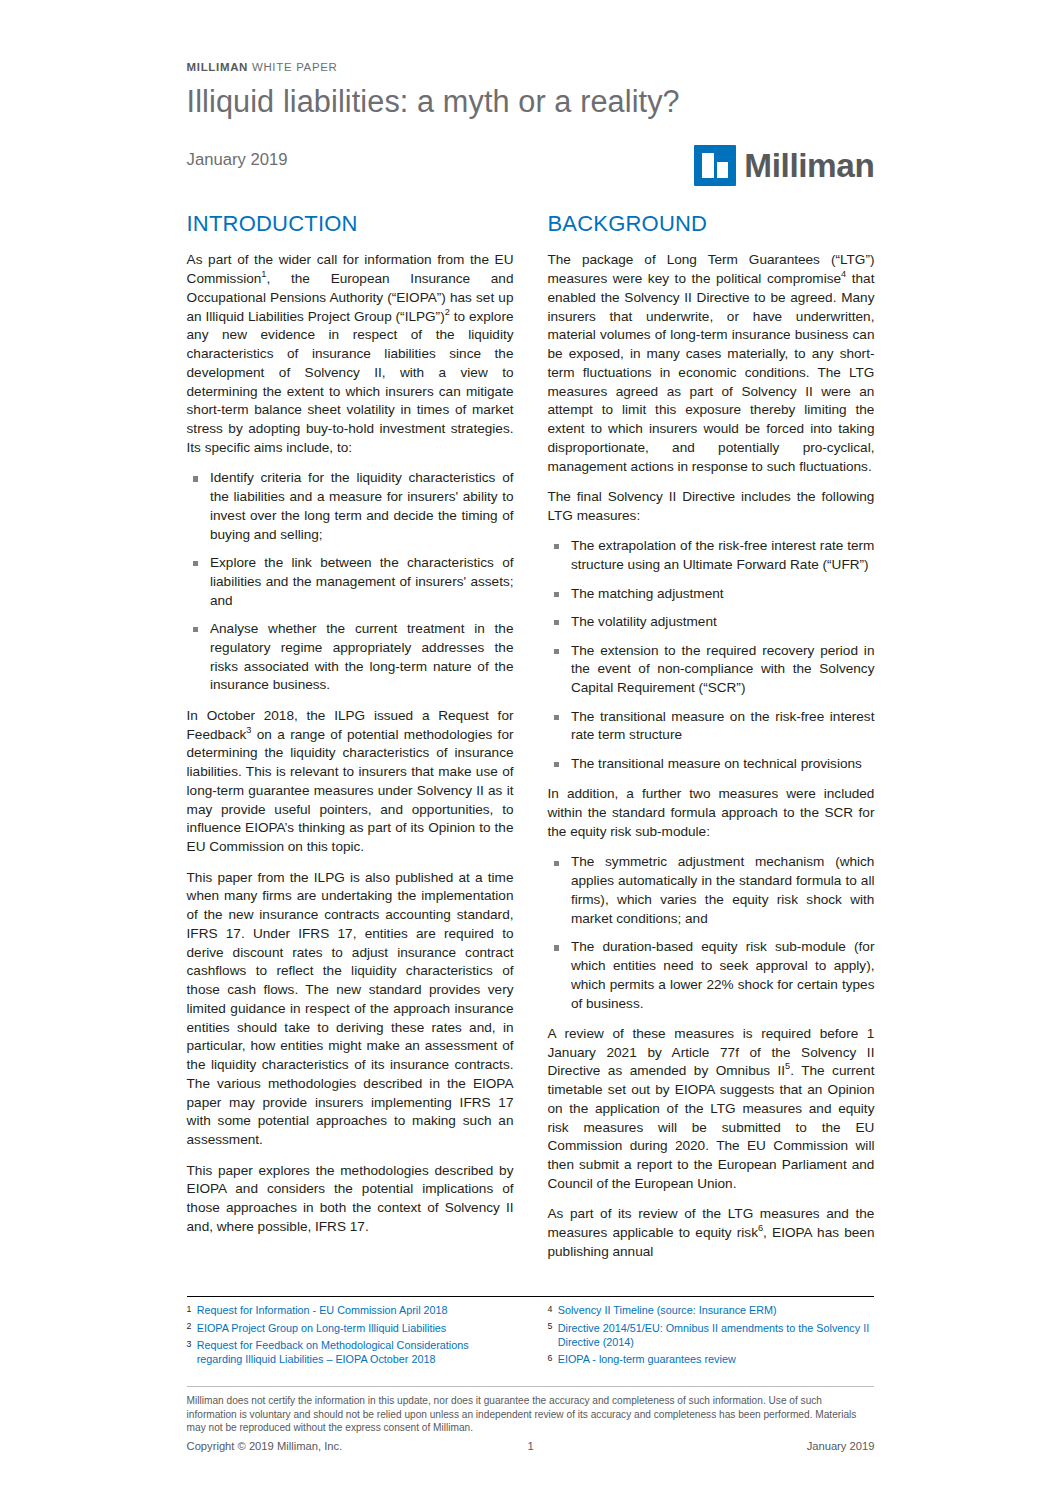MILLIMAN WHITE PAPER
Illiquid liabilities: a myth or a reality?
January 2019
Milliman
INTRODUCTION
As part of the wider call for information from the EU Commission1, the European Insurance and Occupational Pensions Authority (“EIOPA”) has set up an Illiquid Liabilities Project Group (“ILPG”)2 to explore any new evidence in respect of the liquidity characteristics of insurance liabilities since the development of Solvency II, with a view to determining the extent to which insurers can mitigate short-term balance sheet volatility in times of market stress by adopting buy-to-hold investment strategies. Its specific aims include, to:
Identify criteria for the liquidity characteristics of the liabilities and a measure for insurers' ability to invest over the long term and decide the timing of buying and selling;
Explore the link between the characteristics of liabilities and the management of insurers' assets; and
Analyse whether the current treatment in the regulatory regime appropriately addresses the risks associated with the long-term nature of the insurance business.
In October 2018, the ILPG issued a Request for Feedback3 on a range of potential methodologies for determining the liquidity characteristics of insurance liabilities. This is relevant to insurers that make use of long-term guarantee measures under Solvency II as it may provide useful pointers, and opportunities, to influence EIOPA’s thinking as part of its Opinion to the EU Commission on this topic.
This paper from the ILPG is also published at a time when many firms are undertaking the implementation of the new insurance contracts accounting standard, IFRS 17. Under IFRS 17, entities are required to derive discount rates to adjust insurance contract cashflows to reflect the liquidity characteristics of those cash flows. The new standard provides very limited guidance in respect of the approach insurance entities should take to deriving these rates and, in particular, how entities might make an assessment of the liquidity characteristics of its insurance contracts. The various methodologies described in the EIOPA paper may provide insurers implementing IFRS 17 with some potential approaches to making such an assessment.
This paper explores the methodologies described by EIOPA and considers the potential implications of those approaches in both the context of Solvency II and, where possible, IFRS 17.
BACKGROUND
The package of Long Term Guarantees (“LTG”) measures were key to the political compromise4 that enabled the Solvency II Directive to be agreed. Many insurers that underwrite, or have underwritten, material volumes of long-term insurance business can be exposed, in many cases materially, to any short-term fluctuations in economic conditions. The LTG measures agreed as part of Solvency II were an attempt to limit this exposure thereby limiting the extent to which insurers would be forced into taking disproportionate, and potentially pro-cyclical, management actions in response to such fluctuations.
The final Solvency II Directive includes the following LTG measures:
The extrapolation of the risk-free interest rate term structure using an Ultimate Forward Rate (“UFR”)
The matching adjustment
The volatility adjustment
The extension to the required recovery period in the event of non-compliance with the Solvency Capital Requirement (“SCR”)
The transitional measure on the risk-free interest rate term structure
The transitional measure on technical provisions
In addition, a further two measures were included within the standard formula approach to the SCR for the equity risk sub-module:
The symmetric adjustment mechanism (which applies automatically in the standard formula to all firms), which varies the equity risk shock with market conditions; and
The duration-based equity risk sub-module (for which entities need to seek approval to apply), which permits a lower 22% shock for certain types of business.
A review of these measures is required before 1 January 2021 by Article 77f of the Solvency II Directive as amended by Omnibus II5. The current timetable set out by EIOPA suggests that an Opinion on the application of the LTG measures and equity risk measures will be submitted to the EU Commission during 2020. The EU Commission will then submit a report to the European Parliament and Council of the European Union.
As part of its review of the LTG measures and the measures applicable to equity risk6, EIOPA has been publishing annual
1 Request for Information - EU Commission April 2018
2 EIOPA Project Group on Long-term Illiquid Liabilities
3 Request for Feedback on Methodological Considerations regarding Illiquid Liabilities – EIOPA October 2018
4 Solvency II Timeline (source: Insurance ERM)
5 Directive 2014/51/EU: Omnibus II amendments to the Solvency II Directive (2014)
6 EIOPA - long-term guarantees review
Milliman does not certify the information in this update, nor does it guarantee the accuracy and completeness of such information. Use of such information is voluntary and should not be relied upon unless an independent review of its accuracy and completeness has been performed. Materials may not be reproduced without the express consent of Milliman.
Copyright © 2019 Milliman, Inc. January 2019
1